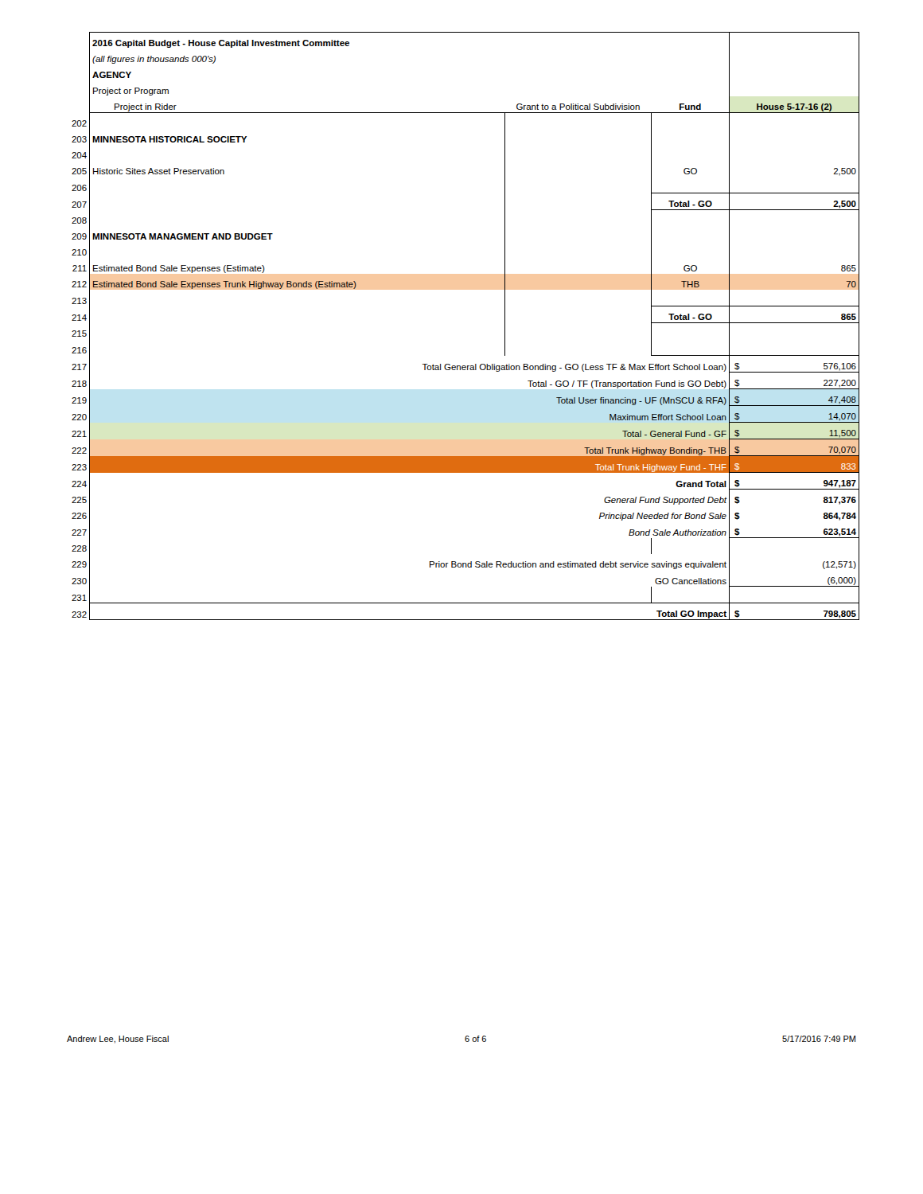| | 2016 Capital Budget - House Capital Investment Committee | |
| | (all figures in thousands 000's) | |
| | AGENCY | |
| | Project or Program | |
| | Project in Rider | Grant to a Political Subdivision | Fund | House 5-17-16 (2) |
| 202 | | | | |
| 203 | MINNESOTA HISTORICAL SOCIETY | | | |
| 204 | | | | |
| 205 | Historic Sites Asset Preservation | | GO | 2,500 |
| 206 | | | | |
| 207 | | | Total - GO | 2,500 |
| 208 | | | | |
| 209 | MINNESOTA MANAGMENT AND BUDGET | | | |
| 210 | | | | |
| 211 | Estimated Bond Sale Expenses (Estimate) | | GO | 865 |
| 212 | Estimated Bond Sale Expenses Trunk Highway Bonds (Estimate) | | THB | 70 |
| 213 | | | | |
| 214 | | | Total - GO | 865 |
| 215 | | | | |
| 216 | | | | |
| 217 | Total General Obligation Bonding - GO (Less TF & Max Effort School Loan) | $ 576,106 |
| 218 | Total - GO / TF (Transportation Fund is GO Debt) | $ 227,200 |
| 219 | Total User financing - UF (MnSCU & RFA) | $ 47,408 |
| 220 | Maximum Effort School Loan | $ 14,070 |
| 221 | Total - General Fund - GF | $ 11,500 |
| 222 | Total Trunk Highway Bonding- THB | $ 70,070 |
| 223 | Total Trunk Highway Fund - THF | $ 833 |
| 224 | Grand Total | $ 947,187 |
| 225 | General Fund Supported Debt | $ 817,376 |
| 226 | Principal Needed for Bond Sale | $ 864,784 |
| 227 | Bond Sale Authorization | $ 623,514 |
| 228 | | | |
| 229 | Prior Bond Sale Reduction and estimated debt service savings equivalent | (12,571) |
| 230 | GO Cancellations | (6,000) |
| 231 | | | |
| 232 | Total GO Impact | $ 798,805 |
Andrew Lee, House Fiscal
6 of 6
5/17/2016 7:49 PM